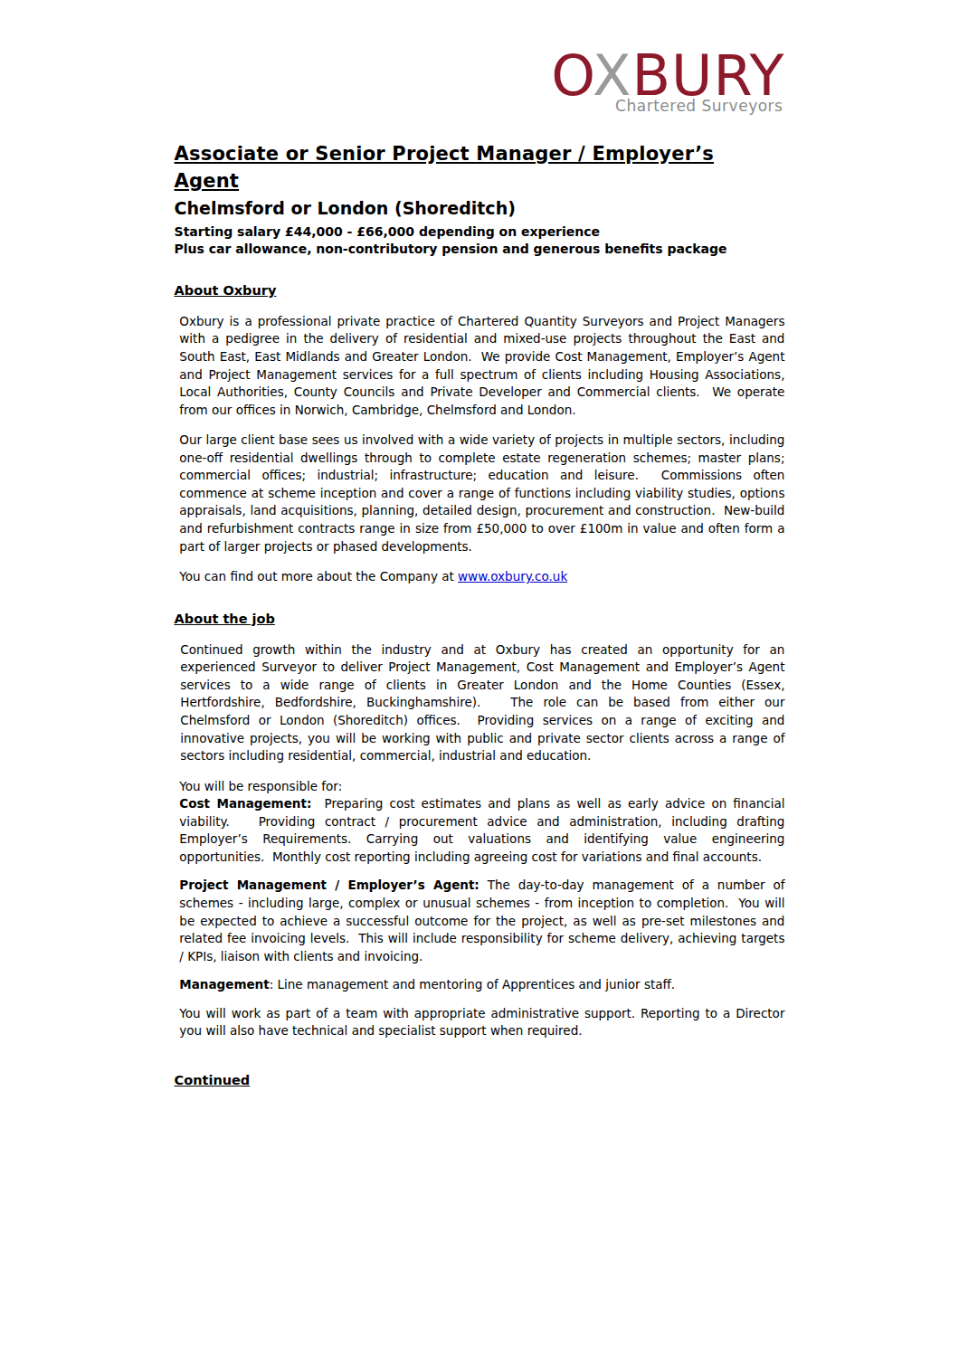OXBURY
Chartered Surveyors
Associate or Senior Project Manager / Employer’s Agent
Chelmsford or London (Shoreditch)
Starting salary £44,000 - £66,000 depending on experience
Plus car allowance, non-contributory pension and generous benefits package
About Oxbury
Oxbury is a professional private practice of Chartered Quantity Surveyors and Project Managers with a pedigree in the delivery of residential and mixed-use projects throughout the East and South East, East Midlands and Greater London. We provide Cost Management, Employer’s Agent and Project Management services for a full spectrum of clients including Housing Associations, Local Authorities, County Councils and Private Developer and Commercial clients. We operate from our offices in Norwich, Cambridge, Chelmsford and London.
Our large client base sees us involved with a wide variety of projects in multiple sectors, including one-off residential dwellings through to complete estate regeneration schemes; master plans; commercial offices; industrial; infrastructure; education and leisure. Commissions often commence at scheme inception and cover a range of functions including viability studies, options appraisals, land acquisitions, planning, detailed design, procurement and construction. New-build and refurbishment contracts range in size from £50,000 to over £100m in value and often form a part of larger projects or phased developments.
You can find out more about the Company at www.oxbury.co.uk
About the job
Continued growth within the industry and at Oxbury has created an opportunity for an experienced Surveyor to deliver Project Management, Cost Management and Employer’s Agent services to a wide range of clients in Greater London and the Home Counties (Essex, Hertfordshire, Bedfordshire, Buckinghamshire). The role can be based from either our Chelmsford or London (Shoreditch) offices. Providing services on a range of exciting and innovative projects, you will be working with public and private sector clients across a range of sectors including residential, commercial, industrial and education.
You will be responsible for:
Cost Management: Preparing cost estimates and plans as well as early advice on financial viability. Providing contract / procurement advice and administration, including drafting Employer’s Requirements. Carrying out valuations and identifying value engineering opportunities. Monthly cost reporting including agreeing cost for variations and final accounts.
Project Management / Employer’s Agent: The day-to-day management of a number of schemes - including large, complex or unusual schemes - from inception to completion. You will be expected to achieve a successful outcome for the project, as well as pre-set milestones and related fee invoicing levels. This will include responsibility for scheme delivery, achieving targets / KPIs, liaison with clients and invoicing.
Management: Line management and mentoring of Apprentices and junior staff.
You will work as part of a team with appropriate administrative support. Reporting to a Director you will also have technical and specialist support when required.
Continued